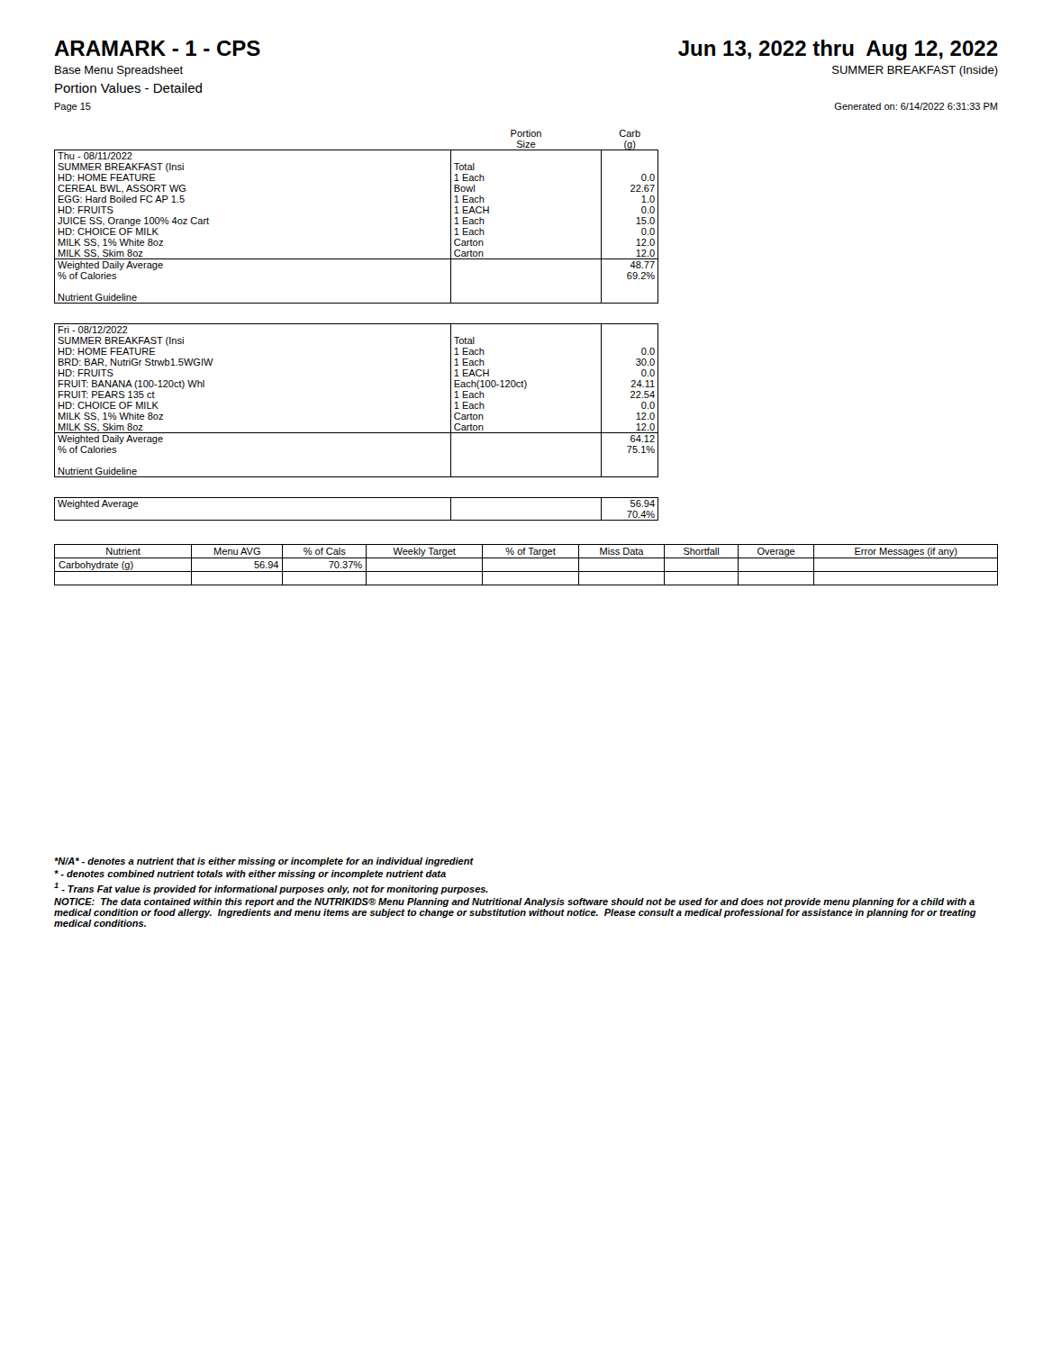ARAMARK - 1 - CPS
Jun 13, 2022 thru Aug 12, 2022
Base Menu Spreadsheet
SUMMER BREAKFAST (Inside)
Portion Values - Detailed
Page 15
Generated on: 6/14/2022 6:31:33 PM
| | Portion | Carb | |
| --- | --- | --- | --- |
| | Size | (g) | |
| Thu - 08/11/2022 | | | |
| SUMMER BREAKFAST (Insi | Total | | |
| HD: HOME FEATURE | 1 Each | 0.0 | |
| CEREAL BWL, ASSORT WG | Bowl | 22.67 | |
| EGG: Hard Boiled FC AP 1.5 | 1 Each | 1.0 | |
| HD: FRUITS | 1 EACH | 0.0 | |
| JUICE SS, Orange 100% 4oz Cart | 1 Each | 15.0 | |
| HD: CHOICE OF MILK | 1 Each | 0.0 | |
| MILK SS, 1% White 8oz | Carton | 12.0 | |
| MILK SS, Skim 8oz | Carton | 12.0 | |
| Weighted Daily Average | | 48.77 | |
| % of Calories | | 69.2% | |
| Nutrient Guideline | | | |
| Fri - 08/12/2022 | | | |
| SUMMER BREAKFAST (Insi | Total | | |
| HD: HOME FEATURE | 1 Each | 0.0 | |
| BRD: BAR, NutriGr Strwb1.5WGIW | 1 Each | 30.0 | |
| HD: FRUITS | 1 EACH | 0.0 | |
| FRUIT: BANANA (100-120ct) Whl | Each(100-120ct) | 24.11 | |
| FRUIT: PEARS 135 ct | 1 Each | 22.54 | |
| HD: CHOICE OF MILK | 1 Each | 0.0 | |
| MILK SS, 1% White 8oz | Carton | 12.0 | |
| MILK SS, Skim 8oz | Carton | 12.0 | |
| Weighted Daily Average | | 64.12 | |
| % of Calories | | 75.1% | |
| Nutrient Guideline | | | |
| Weighted Average | | 56.94 | |
| | | 70.4% | |
| Nutrient | Menu AVG | % of Cals | Weekly Target | % of Target | Miss Data | Shortfall | Overage | Error Messages (if any) |
| --- | --- | --- | --- | --- | --- | --- | --- | --- |
| Carbohydrate (g) | 56.94 | 70.37% | | | | | | |
*N/A* - denotes a nutrient that is either missing or incomplete for an individual ingredient
* - denotes combined nutrient totals with either missing or incomplete nutrient data
1 - Trans Fat value is provided for informational purposes only, not for monitoring purposes.
NOTICE: The data contained within this report and the NUTRIKIDS® Menu Planning and Nutritional Analysis software should not be used for and does not provide menu planning for a child with a medical condition or food allergy. Ingredients and menu items are subject to change or substitution without notice. Please consult a medical professional for assistance in planning for or treating medical conditions.